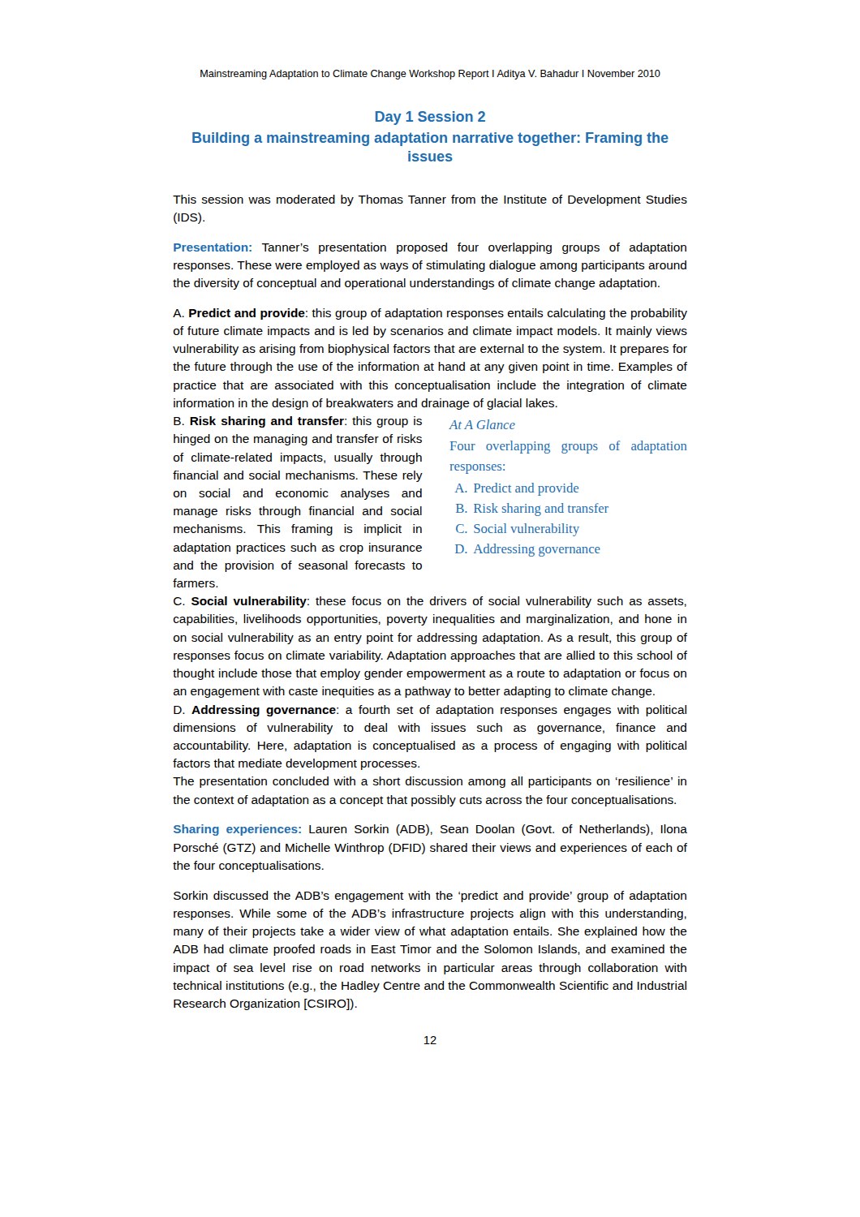Mainstreaming Adaptation to Climate Change Workshop Report I Aditya V. Bahadur I November 2010
Day 1 Session 2
Building a mainstreaming adaptation narrative together: Framing the issues
This session was moderated by Thomas Tanner from the Institute of Development Studies (IDS).
Presentation: Tanner’s presentation proposed four overlapping groups of adaptation responses. These were employed as ways of stimulating dialogue among participants around the diversity of conceptual and operational understandings of climate change adaptation.
A. Predict and provide: this group of adaptation responses entails calculating the probability of future climate impacts and is led by scenarios and climate impact models. It mainly views vulnerability as arising from biophysical factors that are external to the system. It prepares for the future through the use of the information at hand at any given point in time. Examples of practice that are associated with this conceptualisation include the integration of climate information in the design of breakwaters and drainage of glacial lakes.
At A Glance
Four overlapping groups of adaptation responses:
Predict and provide
Risk sharing and transfer
Social vulnerability
Addressing governance
B. Risk sharing and transfer: this group is hinged on the managing and transfer of risks of climate-related impacts, usually through financial and social mechanisms. These rely on social and economic analyses and manage risks through financial and social mechanisms. This framing is implicit in adaptation practices such as crop insurance and the provision of seasonal forecasts to farmers.
C. Social vulnerability: these focus on the drivers of social vulnerability such as assets, capabilities, livelihoods opportunities, poverty inequalities and marginalization, and hone in on social vulnerability as an entry point for addressing adaptation. As a result, this group of responses focus on climate variability. Adaptation approaches that are allied to this school of thought include those that employ gender empowerment as a route to adaptation or focus on an engagement with caste inequities as a pathway to better adapting to climate change.
D. Addressing governance: a fourth set of adaptation responses engages with political dimensions of vulnerability to deal with issues such as governance, finance and accountability. Here, adaptation is conceptualised as a process of engaging with political factors that mediate development processes.
The presentation concluded with a short discussion among all participants on ‘resilience’ in the context of adaptation as a concept that possibly cuts across the four conceptualisations.
Sharing experiences: Lauren Sorkin (ADB), Sean Doolan (Govt. of Netherlands), Ilona Porsché (GTZ) and Michelle Winthrop (DFID) shared their views and experiences of each of the four conceptualisations.
Sorkin discussed the ADB’s engagement with the ‘predict and provide’ group of adaptation responses. While some of the ADB’s infrastructure projects align with this understanding, many of their projects take a wider view of what adaptation entails. She explained how the ADB had climate proofed roads in East Timor and the Solomon Islands, and examined the impact of sea level rise on road networks in particular areas through collaboration with technical institutions (e.g., the Hadley Centre and the Commonwealth Scientific and Industrial Research Organization [CSIRO]).
12